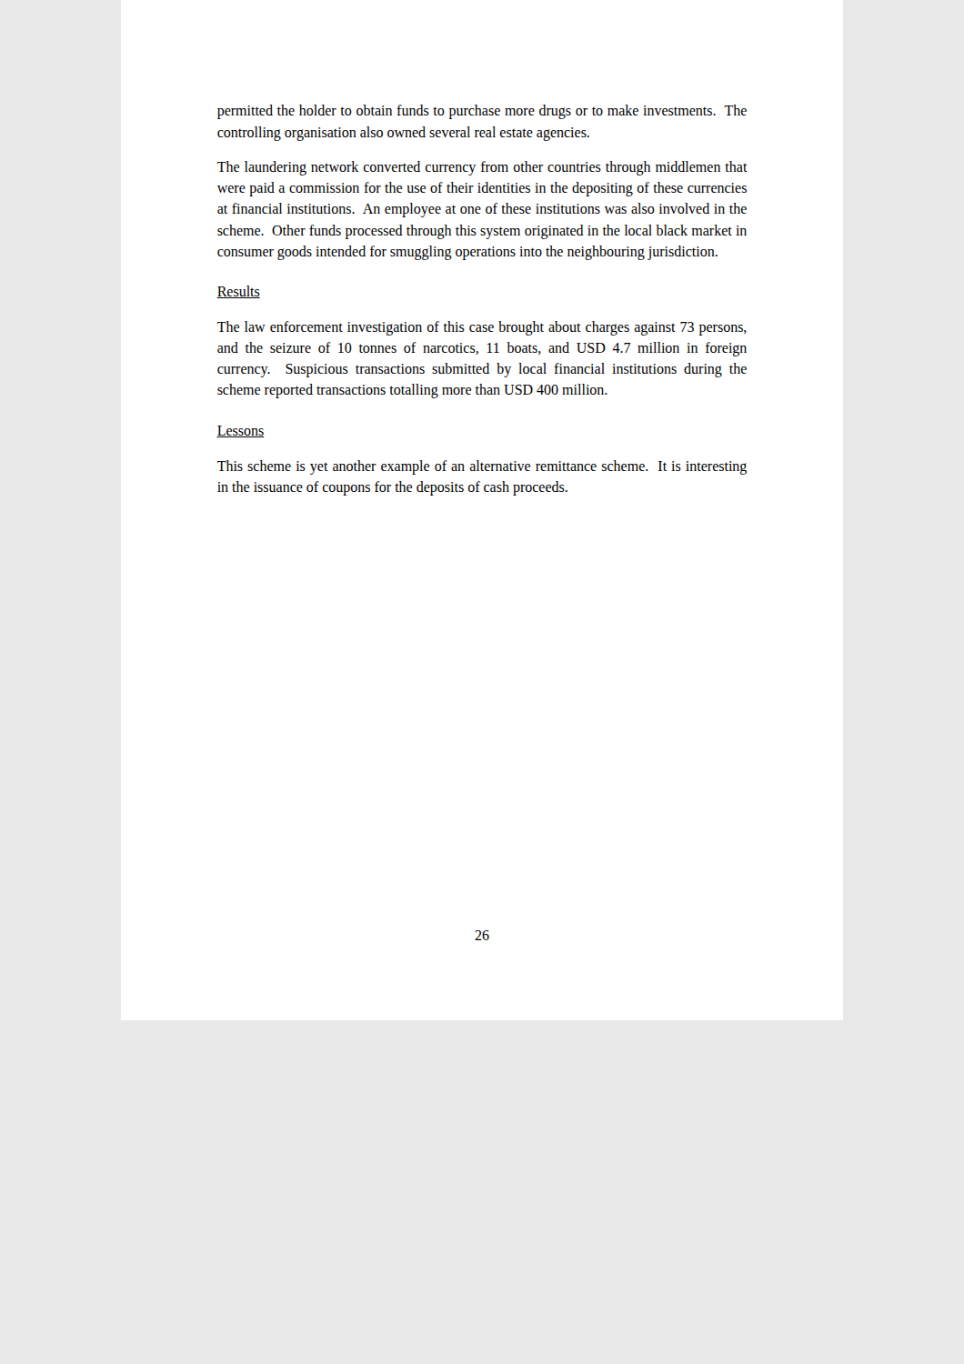permitted the holder to obtain funds to purchase more drugs or to make investments. The controlling organisation also owned several real estate agencies.
The laundering network converted currency from other countries through middlemen that were paid a commission for the use of their identities in the depositing of these currencies at financial institutions. An employee at one of these institutions was also involved in the scheme. Other funds processed through this system originated in the local black market in consumer goods intended for smuggling operations into the neighbouring jurisdiction.
Results
The law enforcement investigation of this case brought about charges against 73 persons, and the seizure of 10 tonnes of narcotics, 11 boats, and USD 4.7 million in foreign currency. Suspicious transactions submitted by local financial institutions during the scheme reported transactions totalling more than USD 400 million.
Lessons
This scheme is yet another example of an alternative remittance scheme. It is interesting in the issuance of coupons for the deposits of cash proceeds.
26